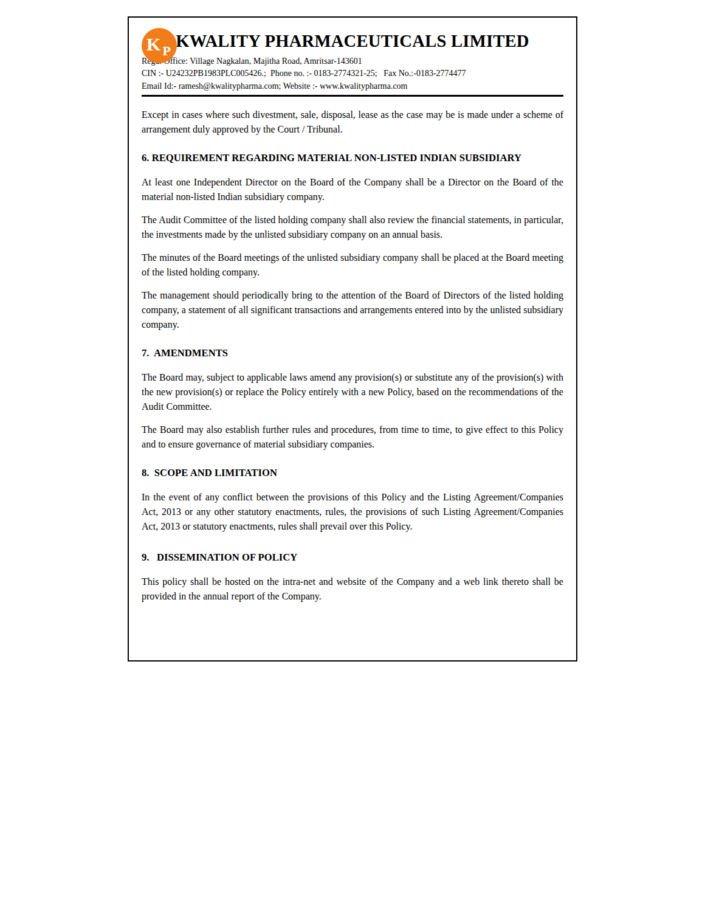KWALITY PHARMACEUTICALS LIMITED
Regd. Office: Village Nagkalan, Majitha Road, Amritsar-143601
CIN :- U24232PB1983PLC005426.; Phone no. :- 0183-2774321-25; Fax No.:-0183-2774477
Email Id:- ramesh@kwalitypharma.com; Website :- www.kwalitypharma.com
Except in cases where such divestment, sale, disposal, lease as the case may be is made under a scheme of arrangement duly approved by the Court / Tribunal.
6. REQUIREMENT REGARDING MATERIAL NON-LISTED INDIAN SUBSIDIARY
At least one Independent Director on the Board of the Company shall be a Director on the Board of the material non-listed Indian subsidiary company.
The Audit Committee of the listed holding company shall also review the financial statements, in particular, the investments made by the unlisted subsidiary company on an annual basis.
The minutes of the Board meetings of the unlisted subsidiary company shall be placed at the Board meeting of the listed holding company.
The management should periodically bring to the attention of the Board of Directors of the listed holding company, a statement of all significant transactions and arrangements entered into by the unlisted subsidiary company.
7. AMENDMENTS
The Board may, subject to applicable laws amend any provision(s) or substitute any of the provision(s) with the new provision(s) or replace the Policy entirely with a new Policy, based on the recommendations of the Audit Committee.
The Board may also establish further rules and procedures, from time to time, to give effect to this Policy and to ensure governance of material subsidiary companies.
8. SCOPE AND LIMITATION
In the event of any conflict between the provisions of this Policy and the Listing Agreement/Companies Act, 2013 or any other statutory enactments, rules, the provisions of such Listing Agreement/Companies Act, 2013 or statutory enactments, rules shall prevail over this Policy.
9. DISSEMINATION OF POLICY
This policy shall be hosted on the intra-net and website of the Company and a web link thereto shall be provided in the annual report of the Company.